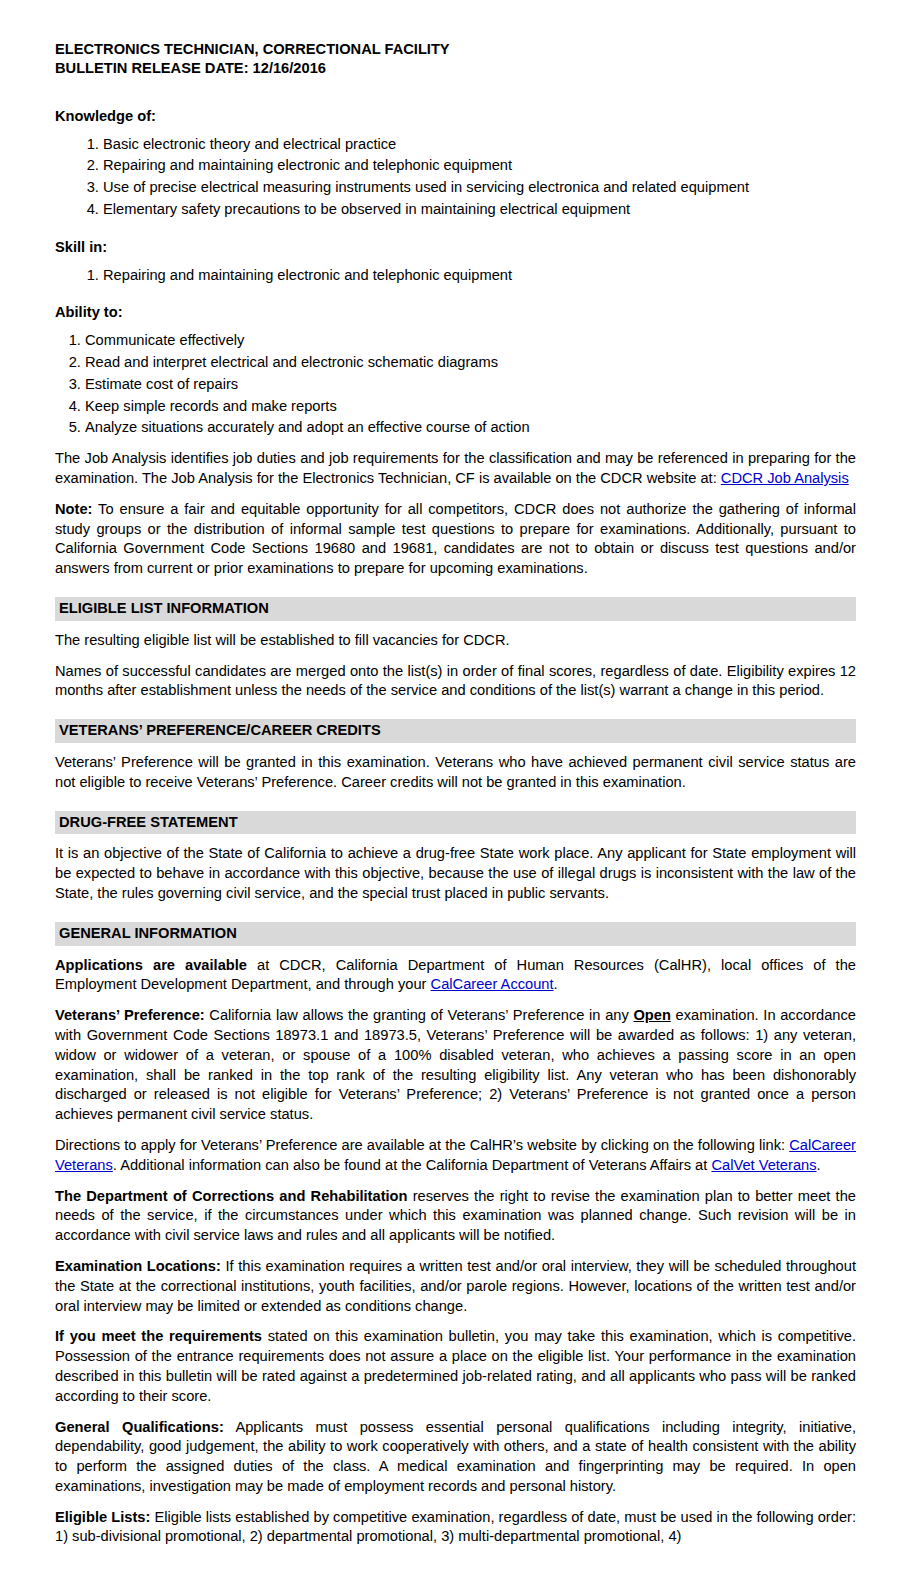Electronics Technician, Correctional Facility
Bulletin Release Date: 12/16/2016
Knowledge of:
Basic electronic theory and electrical practice
Repairing and maintaining electronic and telephonic equipment
Use of precise electrical measuring instruments used in servicing electronica and related equipment
Elementary safety precautions to be observed in maintaining electrical equipment
Skill in:
Repairing and maintaining electronic and telephonic equipment
Ability to:
Communicate effectively
Read and interpret electrical and electronic schematic diagrams
Estimate cost of repairs
Keep simple records and make reports
Analyze situations accurately and adopt an effective course of action
The Job Analysis identifies job duties and job requirements for the classification and may be referenced in preparing for the examination. The Job Analysis for the Electronics Technician, CF is available on the CDCR website at: CDCR Job Analysis
Note: To ensure a fair and equitable opportunity for all competitors, CDCR does not authorize the gathering of informal study groups or the distribution of informal sample test questions to prepare for examinations. Additionally, pursuant to California Government Code Sections 19680 and 19681, candidates are not to obtain or discuss test questions and/or answers from current or prior examinations to prepare for upcoming examinations.
Eligible List Information
The resulting eligible list will be established to fill vacancies for CDCR.
Names of successful candidates are merged onto the list(s) in order of final scores, regardless of date. Eligibility expires 12 months after establishment unless the needs of the service and conditions of the list(s) warrant a change in this period.
Veterans’ Preference/Career Credits
Veterans’ Preference will be granted in this examination. Veterans who have achieved permanent civil service status are not eligible to receive Veterans’ Preference. Career credits will not be granted in this examination.
Drug-Free Statement
It is an objective of the State of California to achieve a drug-free State work place. Any applicant for State employment will be expected to behave in accordance with this objective, because the use of illegal drugs is inconsistent with the law of the State, the rules governing civil service, and the special trust placed in public servants.
General Information
Applications are available at CDCR, California Department of Human Resources (CalHR), local offices of the Employment Development Department, and through your CalCareer Account.
Veterans’ Preference: California law allows the granting of Veterans’ Preference in any Open examination. In accordance with Government Code Sections 18973.1 and 18973.5, Veterans’ Preference will be awarded as follows: 1) any veteran, widow or widower of a veteran, or spouse of a 100% disabled veteran, who achieves a passing score in an open examination, shall be ranked in the top rank of the resulting eligibility list. Any veteran who has been dishonorably discharged or released is not eligible for Veterans’ Preference; 2) Veterans’ Preference is not granted once a person achieves permanent civil service status.
Directions to apply for Veterans’ Preference are available at the CalHR’s website by clicking on the following link: CalCareer Veterans. Additional information can also be found at the California Department of Veterans Affairs at CalVet Veterans.
The Department of Corrections and Rehabilitation reserves the right to revise the examination plan to better meet the needs of the service, if the circumstances under which this examination was planned change. Such revision will be in accordance with civil service laws and rules and all applicants will be notified.
Examination Locations: If this examination requires a written test and/or oral interview, they will be scheduled throughout the State at the correctional institutions, youth facilities, and/or parole regions. However, locations of the written test and/or oral interview may be limited or extended as conditions change.
If you meet the requirements stated on this examination bulletin, you may take this examination, which is competitive. Possession of the entrance requirements does not assure a place on the eligible list. Your performance in the examination described in this bulletin will be rated against a predetermined job-related rating, and all applicants who pass will be ranked according to their score.
General Qualifications: Applicants must possess essential personal qualifications including integrity, initiative, dependability, good judgement, the ability to work cooperatively with others, and a state of health consistent with the ability to perform the assigned duties of the class. A medical examination and fingerprinting may be required. In open examinations, investigation may be made of employment records and personal history.
Eligible Lists: Eligible lists established by competitive examination, regardless of date, must be used in the following order: 1) sub-divisional promotional, 2) departmental promotional, 3) multi-departmental promotional, 4)